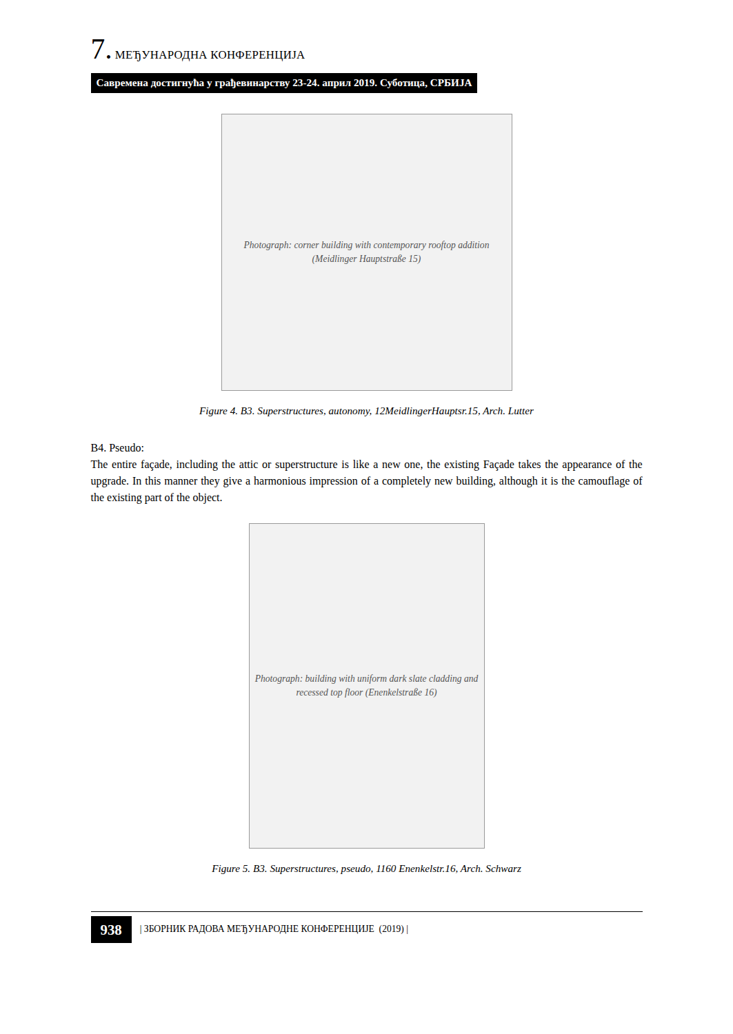7. МЕЂУНАРОДНА КОНФЕРЕНЦИЈА
Савремена достигнућа у грађевинарству 23-24. април 2019. Суботица, СРБИЈА
Photograph: corner building with contemporary rooftop addition (Meidlinger Hauptstraße 15)
Figure 4. B3. Superstructures, autonomy, 12MeidlingerHauptsr.15, Arch. Lutter
B4. Pseudo:
The entire façade, including the attic or superstructure is like a new one, the existing Façade takes the appearance of the upgrade. In this manner they give a harmonious impression of a completely new building, although it is the camouflage of the existing part of the object.
Photograph: building with uniform dark slate cladding and recessed top floor (Enenkelstraße 16)
Figure 5. B3. Superstructures, pseudo, 1160 Enenkelstr.16, Arch. Schwarz
938 | ЗБОРНИК РАДОВА МЕЂУНАРОДНЕ КОНФЕРЕНЦИЈЕ (2019) |